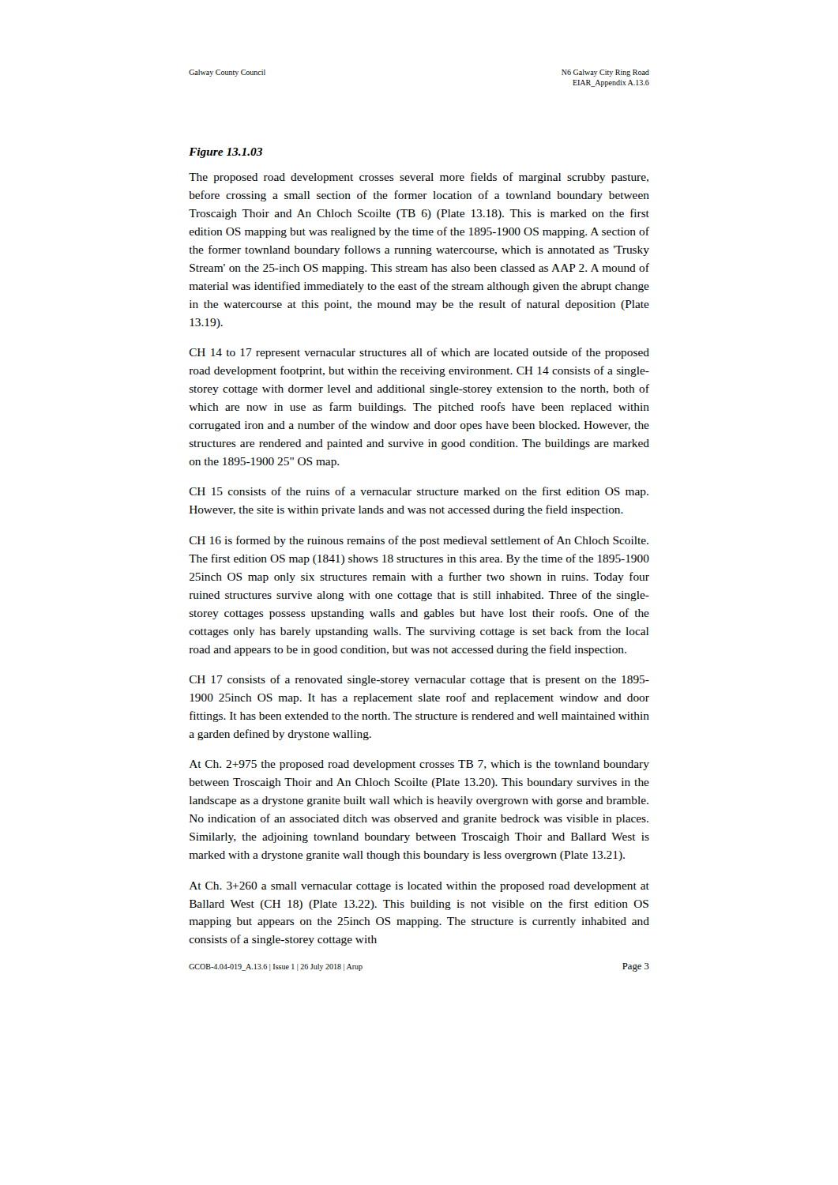Galway County Council
N6 Galway City Ring Road
EIAR_Appendix A.13.6
Figure 13.1.03
The proposed road development crosses several more fields of marginal scrubby pasture, before crossing a small section of the former location of a townland boundary between Troscaigh Thoir and An Chloch Scoilte (TB 6) (Plate 13.18). This is marked on the first edition OS mapping but was realigned by the time of the 1895-1900 OS mapping. A section of the former townland boundary follows a running watercourse, which is annotated as 'Trusky Stream' on the 25-inch OS mapping. This stream has also been classed as AAP 2. A mound of material was identified immediately to the east of the stream although given the abrupt change in the watercourse at this point, the mound may be the result of natural deposition (Plate 13.19).
CH 14 to 17 represent vernacular structures all of which are located outside of the proposed road development footprint, but within the receiving environment. CH 14 consists of a single-storey cottage with dormer level and additional single-storey extension to the north, both of which are now in use as farm buildings. The pitched roofs have been replaced within corrugated iron and a number of the window and door opes have been blocked. However, the structures are rendered and painted and survive in good condition. The buildings are marked on the 1895-1900 25" OS map.
CH 15 consists of the ruins of a vernacular structure marked on the first edition OS map. However, the site is within private lands and was not accessed during the field inspection.
CH 16 is formed by the ruinous remains of the post medieval settlement of An Chloch Scoilte. The first edition OS map (1841) shows 18 structures in this area. By the time of the 1895-1900 25inch OS map only six structures remain with a further two shown in ruins. Today four ruined structures survive along with one cottage that is still inhabited. Three of the single-storey cottages possess upstanding walls and gables but have lost their roofs. One of the cottages only has barely upstanding walls. The surviving cottage is set back from the local road and appears to be in good condition, but was not accessed during the field inspection.
CH 17 consists of a renovated single-storey vernacular cottage that is present on the 1895-1900 25inch OS map. It has a replacement slate roof and replacement window and door fittings. It has been extended to the north. The structure is rendered and well maintained within a garden defined by drystone walling.
At Ch. 2+975 the proposed road development crosses TB 7, which is the townland boundary between Troscaigh Thoir and An Chloch Scoilte (Plate 13.20). This boundary survives in the landscape as a drystone granite built wall which is heavily overgrown with gorse and bramble. No indication of an associated ditch was observed and granite bedrock was visible in places. Similarly, the adjoining townland boundary between Troscaigh Thoir and Ballard West is marked with a drystone granite wall though this boundary is less overgrown (Plate 13.21).
At Ch. 3+260 a small vernacular cottage is located within the proposed road development at Ballard West (CH 18) (Plate 13.22). This building is not visible on the first edition OS mapping but appears on the 25inch OS mapping. The structure is currently inhabited and consists of a single-storey cottage with
GCOB-4.04-019_A.13.6 | Issue 1 | 26 July 2018 | Arup
Page 3